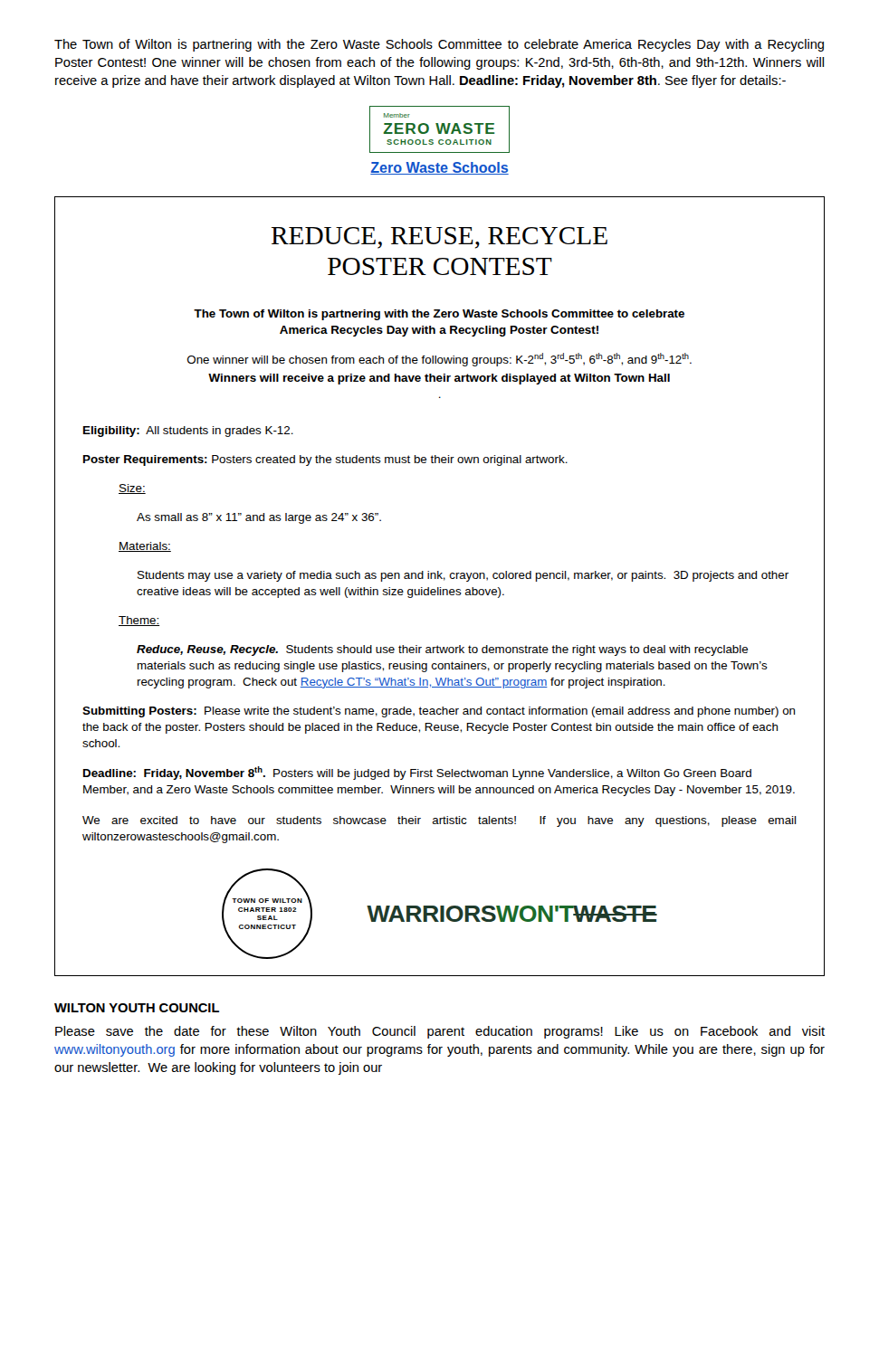The Town of Wilton is partnering with the Zero Waste Schools Committee to celebrate America Recycles Day with a Recycling Poster Contest! One winner will be chosen from each of the following groups: K-2nd, 3rd-5th, 6th-8th, and 9th-12th. Winners will receive a prize and have their artwork displayed at Wilton Town Hall. Deadline: Friday, November 8th. See flyer for details:-
Member
ZERO WASTE
SCHOOLS COALITION
Zero Waste Schools
REDUCE, REUSE, RECYCLE
POSTER CONTEST
The Town of Wilton is partnering with the Zero Waste Schools Committee to celebrate
America Recycles Day with a Recycling Poster Contest!
One winner will be chosen from each of the following groups: K-2nd, 3rd-5th, 6th-8th, and 9th-12th. Winners will receive a prize and have their artwork displayed at Wilton Town Hall.
Eligibility: All students in grades K-12.
Poster Requirements: Posters created by the students must be their own original artwork.
Size:
As small as 8” x 11” and as large as 24” x 36”.
Materials:
Students may use a variety of media such as pen and ink, crayon, colored pencil, marker, or paints. 3D projects and other creative ideas will be accepted as well (within size guidelines above).
Theme:
Reduce, Reuse, Recycle. Students should use their artwork to demonstrate the right ways to deal with recyclable materials such as reducing single use plastics, reusing containers, or properly recycling materials based on the Town’s recycling program. Check out Recycle CT’s “What’s In, What’s Out” program for project inspiration.
Submitting Posters: Please write the student’s name, grade, teacher and contact information (email address and phone number) on the back of the poster. Posters should be placed in the Reduce, Reuse, Recycle Poster Contest bin outside the main office of each school.
Deadline: Friday, November 8th. Posters will be judged by First Selectwoman Lynne Vanderslice, a Wilton Go Green Board Member, and a Zero Waste Schools committee member. Winners will be announced on America Recycles Day - November 15, 2019.
We are excited to have our students showcase their artistic talents! If you have any questions, please email wiltonzerowasteschools@gmail.com.
TOWN OF WILTON
CHARTER 1802
SEAL
CONNECTICUT
WARRIORS WON'T WASTE
WILTON YOUTH COUNCIL
Please save the date for these Wilton Youth Council parent education programs! Like us on Facebook and visit www.wiltonyouth.org for more information about our programs for youth, parents and community. While you are there, sign up for our newsletter. We are looking for volunteers to join our